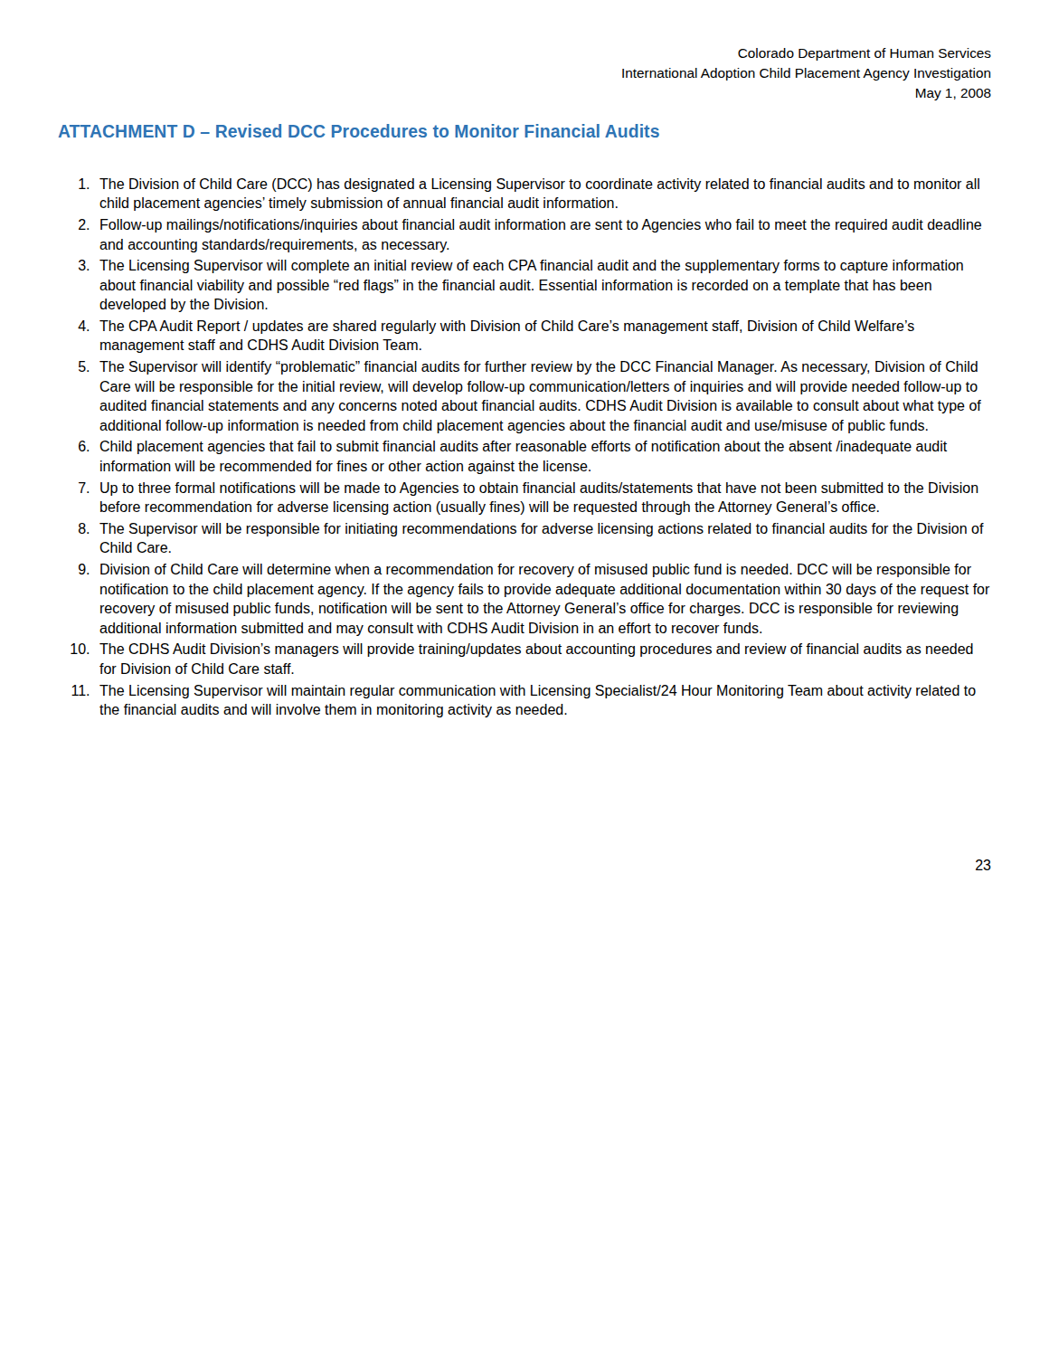Colorado Department of Human Services
International Adoption Child Placement Agency Investigation
May 1, 2008
ATTACHMENT D – Revised DCC Procedures to Monitor Financial Audits
The Division of Child Care (DCC) has designated a Licensing Supervisor to coordinate activity related to financial audits and to monitor all child placement agencies’ timely submission of annual financial audit information.
Follow-up mailings/notifications/inquiries about financial audit information are sent to Agencies who fail to meet the required audit deadline and accounting standards/requirements, as necessary.
The Licensing Supervisor will complete an initial review of each CPA financial audit and the supplementary forms to capture information about financial viability and possible “red flags” in the financial audit. Essential information is recorded on a template that has been developed by the Division.
The CPA Audit Report / updates are shared regularly with Division of Child Care’s management staff, Division of Child Welfare’s management staff and CDHS Audit Division Team.
The Supervisor will identify “problematic” financial audits for further review by the DCC Financial Manager. As necessary, Division of Child Care will be responsible for the initial review, will develop follow-up communication/letters of inquiries and will provide needed follow-up to audited financial statements and any concerns noted about financial audits. CDHS Audit Division is available to consult about what type of additional follow-up information is needed from child placement agencies about the financial audit and use/misuse of public funds.
Child placement agencies that fail to submit financial audits after reasonable efforts of notification about the absent /inadequate audit information will be recommended for fines or other action against the license.
Up to three formal notifications will be made to Agencies to obtain financial audits/statements that have not been submitted to the Division before recommendation for adverse licensing action (usually fines) will be requested through the Attorney General’s office.
The Supervisor will be responsible for initiating recommendations for adverse licensing actions related to financial audits for the Division of Child Care.
Division of Child Care will determine when a recommendation for recovery of misused public fund is needed. DCC will be responsible for notification to the child placement agency. If the agency fails to provide adequate additional documentation within 30 days of the request for recovery of misused public funds, notification will be sent to the Attorney General’s office for charges. DCC is responsible for reviewing additional information submitted and may consult with CDHS Audit Division in an effort to recover funds.
The CDHS Audit Division’s managers will provide training/updates about accounting procedures and review of financial audits as needed for Division of Child Care staff.
The Licensing Supervisor will maintain regular communication with Licensing Specialist/24 Hour Monitoring Team about activity related to the financial audits and will involve them in monitoring activity as needed.
23